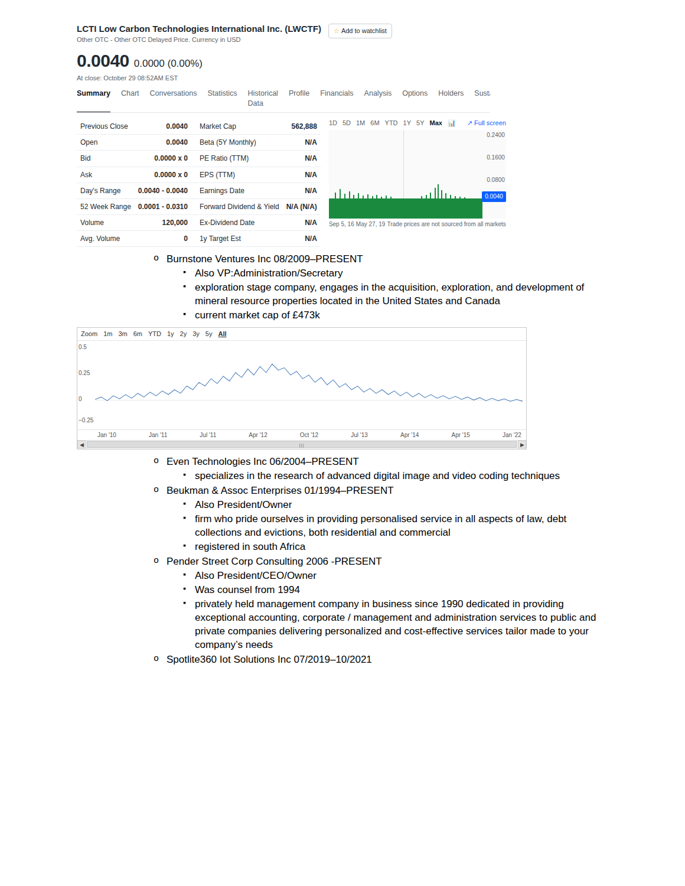LCTI Low Carbon Technologies International Inc. (LWCTF)
Other OTC - Other OTC Delayed Price. Currency in USD
☆Add to watchlist
0.0040 0.0000 (0.00%)
At close: October 29 08:52AM EST
Summary Chart Conversations Statistics Historical Data Profile Financials Analysis Options Holders Sustainabi
| Previous Close | 0.0040 | Market Cap | 562,888 |
| Open | 0.0040 | Beta (5Y Monthly) | N/A |
| Bid | 0.0000 x 0 | PE Ratio (TTM) | N/A |
| Ask | 0.0000 x 0 | EPS (TTM) | N/A |
| Day's Range | 0.0040 - 0.0040 | Earnings Date | N/A |
| 52 Week Range | 0.0001 - 0.0310 | Forward Dividend & Yield | N/A (N/A) |
| Volume | 120,000 | Ex-Dividend Date | N/A |
| Avg. Volume | 0 | 1y Target Est | N/A |
1D 5D 1M 6M YTD 1Y 5Y Max 📊 ↗ Full screen
0.2400 0.1600 0.0800
0.0040
Sep 5, 16 May 27, 19 Trade prices are not sourced from all markets
Burnstone Ventures Inc 08/2009–PRESENT
Also VP:Administration/Secretary
exploration stage company, engages in the acquisition, exploration, and development of mineral resource properties located in the United States and Canada
current market cap of £473k
Zoom 1m 3m 6m YTD 1y 2y 3y 5y All
0.5 0.25 0 −0.25
Jan '10 Jan '11 Jul '11 Apr '12 Oct '12 Jul '13 Apr '14 Apr '15 Jan '22
◀
|||
▶
Even Technologies Inc 06/2004–PRESENT
specializes in the research of advanced digital image and video coding techniques
Beukman & Assoc Enterprises 01/1994–PRESENT
Also President/Owner
firm who pride ourselves in providing personalised service in all aspects of law, debt collections and evictions, both residential and commercial
registered in south Africa
Pender Street Corp Consulting 2006 -PRESENT
Also President/CEO/Owner
Was counsel from 1994
privately held management company in business since 1990 dedicated in providing exceptional accounting, corporate / management and administration services to public and private companies delivering personalized and cost-effective services tailor made to your company’s needs
Spotlite360 Iot Solutions Inc 07/2019–10/2021